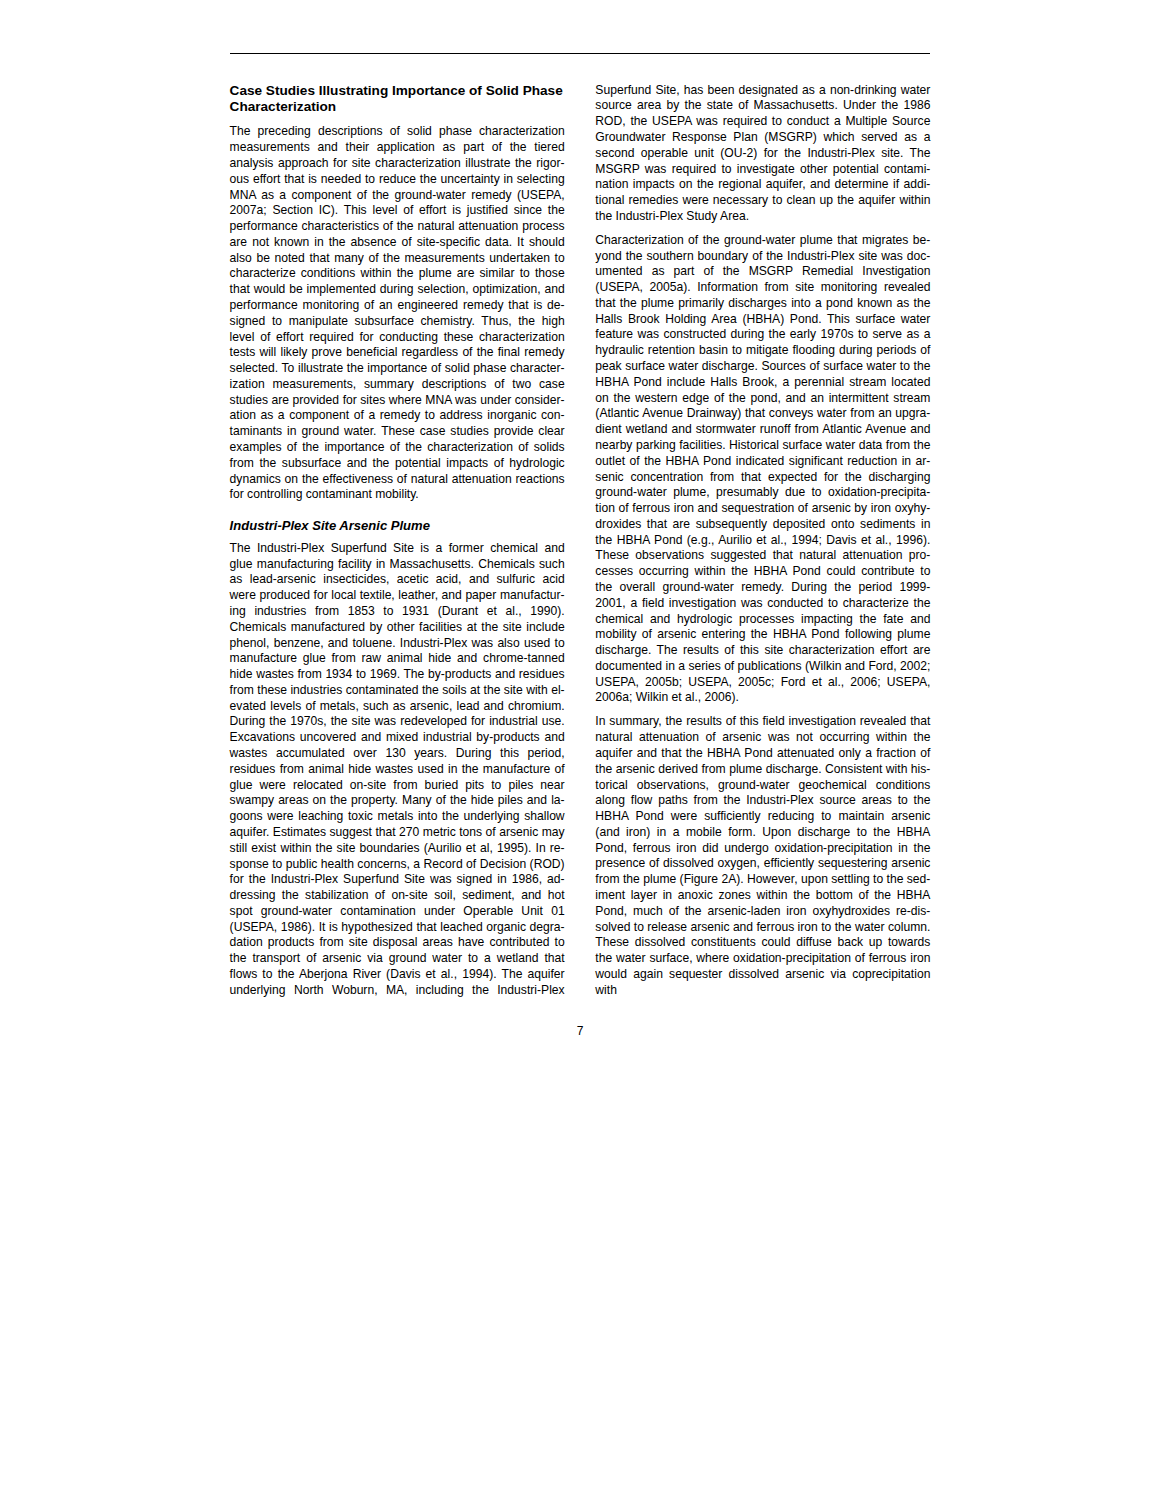Case Studies Illustrating Importance of Solid Phase Characterization
The preceding descriptions of solid phase characterization measurements and their application as part of the tiered analysis approach for site characterization illustrate the rigorous effort that is needed to reduce the uncertainty in selecting MNA as a component of the ground-water remedy (USEPA, 2007a; Section IC). This level of effort is justified since the performance characteristics of the natural attenuation process are not known in the absence of site-specific data. It should also be noted that many of the measurements undertaken to characterize conditions within the plume are similar to those that would be implemented during selection, optimization, and performance monitoring of an engineered remedy that is designed to manipulate subsurface chemistry. Thus, the high level of effort required for conducting these characterization tests will likely prove beneficial regardless of the final remedy selected. To illustrate the importance of solid phase characterization measurements, summary descriptions of two case studies are provided for sites where MNA was under consideration as a component of a remedy to address inorganic contaminants in ground water. These case studies provide clear examples of the importance of the characterization of solids from the subsurface and the potential impacts of hydrologic dynamics on the effectiveness of natural attenuation reactions for controlling contaminant mobility.
Industri-Plex Site Arsenic Plume
The Industri-Plex Superfund Site is a former chemical and glue manufacturing facility in Massachusetts. Chemicals such as lead-arsenic insecticides, acetic acid, and sulfuric acid were produced for local textile, leather, and paper manufacturing industries from 1853 to 1931 (Durant et al., 1990). Chemicals manufactured by other facilities at the site include phenol, benzene, and toluene. Industri-Plex was also used to manufacture glue from raw animal hide and chrome-tanned hide wastes from 1934 to 1969. The by-products and residues from these industries contaminated the soils at the site with elevated levels of metals, such as arsenic, lead and chromium. During the 1970s, the site was redeveloped for industrial use. Excavations uncovered and mixed industrial by-products and wastes accumulated over 130 years. During this period, residues from animal hide wastes used in the manufacture of glue were relocated on-site from buried pits to piles near swampy areas on the property. Many of the hide piles and lagoons were leaching toxic metals into the underlying shallow aquifer. Estimates suggest that 270 metric tons of arsenic may still exist within the site boundaries (Aurilio et al, 1995). In response to public health concerns, a Record of Decision (ROD) for the Industri-Plex Superfund Site was signed in 1986, addressing the stabilization of on-site soil, sediment, and hot spot ground-water contamination under Operable Unit 01 (USEPA, 1986). It is hypothesized that leached organic degradation products from site disposal areas have contributed to the transport of arsenic via ground water to a wetland that flows to the Aberjona River (Davis et al., 1994). The aquifer underlying North Woburn, MA, including the Industri-Plex Superfund Site, has been designated as a non-drinking water source area by the state of Massachusetts. Under the 1986 ROD, the USEPA was required to conduct a Multiple Source Groundwater Response Plan (MSGRP) which served as a second operable unit (OU-2) for the Industri-Plex site. The MSGRP was required to investigate other potential contamination impacts on the regional aquifer, and determine if additional remedies were necessary to clean up the aquifer within the Industri-Plex Study Area.
Characterization of the ground-water plume that migrates beyond the southern boundary of the Industri-Plex site was documented as part of the MSGRP Remedial Investigation (USEPA, 2005a). Information from site monitoring revealed that the plume primarily discharges into a pond known as the Halls Brook Holding Area (HBHA) Pond. This surface water feature was constructed during the early 1970s to serve as a hydraulic retention basin to mitigate flooding during periods of peak surface water discharge. Sources of surface water to the HBHA Pond include Halls Brook, a perennial stream located on the western edge of the pond, and an intermittent stream (Atlantic Avenue Drainway) that conveys water from an upgradient wetland and stormwater runoff from Atlantic Avenue and nearby parking facilities. Historical surface water data from the outlet of the HBHA Pond indicated significant reduction in arsenic concentration from that expected for the discharging ground-water plume, presumably due to oxidation-precipitation of ferrous iron and sequestration of arsenic by iron oxyhydroxides that are subsequently deposited onto sediments in the HBHA Pond (e.g., Aurilio et al., 1994; Davis et al., 1996). These observations suggested that natural attenuation processes occurring within the HBHA Pond could contribute to the overall ground-water remedy. During the period 1999-2001, a field investigation was conducted to characterize the chemical and hydrologic processes impacting the fate and mobility of arsenic entering the HBHA Pond following plume discharge. The results of this site characterization effort are documented in a series of publications (Wilkin and Ford, 2002; USEPA, 2005b; USEPA, 2005c; Ford et al., 2006; USEPA, 2006a; Wilkin et al., 2006).
In summary, the results of this field investigation revealed that natural attenuation of arsenic was not occurring within the aquifer and that the HBHA Pond attenuated only a fraction of the arsenic derived from plume discharge. Consistent with historical observations, ground-water geochemical conditions along flow paths from the Industri-Plex source areas to the HBHA Pond were sufficiently reducing to maintain arsenic (and iron) in a mobile form. Upon discharge to the HBHA Pond, ferrous iron did undergo oxidation-precipitation in the presence of dissolved oxygen, efficiently sequestering arsenic from the plume (Figure 2A). However, upon settling to the sediment layer in anoxic zones within the bottom of the HBHA Pond, much of the arsenic-laden iron oxyhydroxides re-dissolved to release arsenic and ferrous iron to the water column. These dissolved constituents could diffuse back up towards the water surface, where oxidation-precipitation of ferrous iron would again sequester dissolved arsenic via coprecipitation with
7